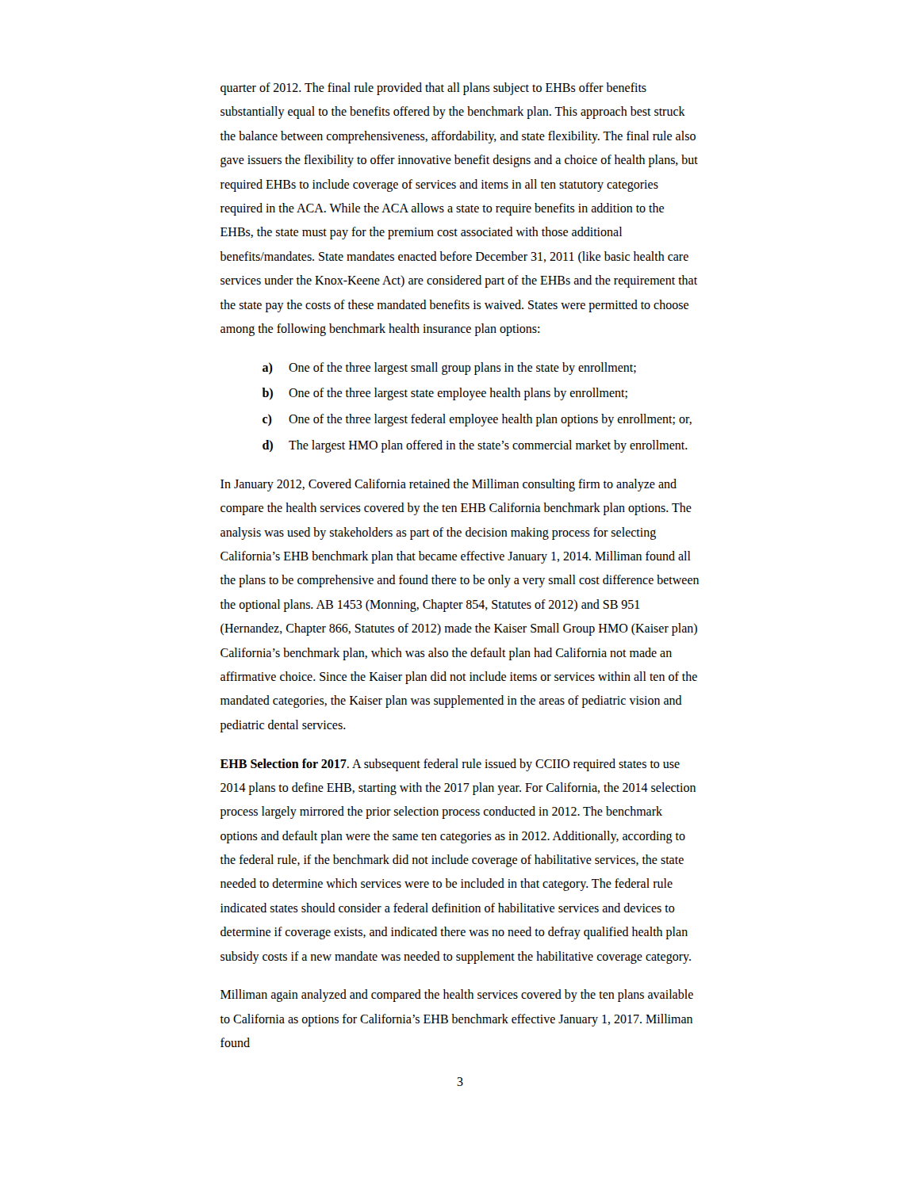quarter of 2012. The final rule provided that all plans subject to EHBs offer benefits substantially equal to the benefits offered by the benchmark plan. This approach best struck the balance between comprehensiveness, affordability, and state flexibility. The final rule also gave issuers the flexibility to offer innovative benefit designs and a choice of health plans, but required EHBs to include coverage of services and items in all ten statutory categories required in the ACA. While the ACA allows a state to require benefits in addition to the EHBs, the state must pay for the premium cost associated with those additional benefits/mandates. State mandates enacted before December 31, 2011 (like basic health care services under the Knox-Keene Act) are considered part of the EHBs and the requirement that the state pay the costs of these mandated benefits is waived. States were permitted to choose among the following benchmark health insurance plan options:
a) One of the three largest small group plans in the state by enrollment;
b) One of the three largest state employee health plans by enrollment;
c) One of the three largest federal employee health plan options by enrollment; or,
d) The largest HMO plan offered in the state’s commercial market by enrollment.
In January 2012, Covered California retained the Milliman consulting firm to analyze and compare the health services covered by the ten EHB California benchmark plan options. The analysis was used by stakeholders as part of the decision making process for selecting California’s EHB benchmark plan that became effective January 1, 2014. Milliman found all the plans to be comprehensive and found there to be only a very small cost difference between the optional plans. AB 1453 (Monning, Chapter 854, Statutes of 2012) and SB 951 (Hernandez, Chapter 866, Statutes of 2012) made the Kaiser Small Group HMO (Kaiser plan) California’s benchmark plan, which was also the default plan had California not made an affirmative choice. Since the Kaiser plan did not include items or services within all ten of the mandated categories, the Kaiser plan was supplemented in the areas of pediatric vision and pediatric dental services.
EHB Selection for 2017. A subsequent federal rule issued by CCIIO required states to use 2014 plans to define EHB, starting with the 2017 plan year. For California, the 2014 selection process largely mirrored the prior selection process conducted in 2012. The benchmark options and default plan were the same ten categories as in 2012. Additionally, according to the federal rule, if the benchmark did not include coverage of habilitative services, the state needed to determine which services were to be included in that category. The federal rule indicated states should consider a federal definition of habilitative services and devices to determine if coverage exists, and indicated there was no need to defray qualified health plan subsidy costs if a new mandate was needed to supplement the habilitative coverage category.
Milliman again analyzed and compared the health services covered by the ten plans available to California as options for California’s EHB benchmark effective January 1, 2017. Milliman found
3